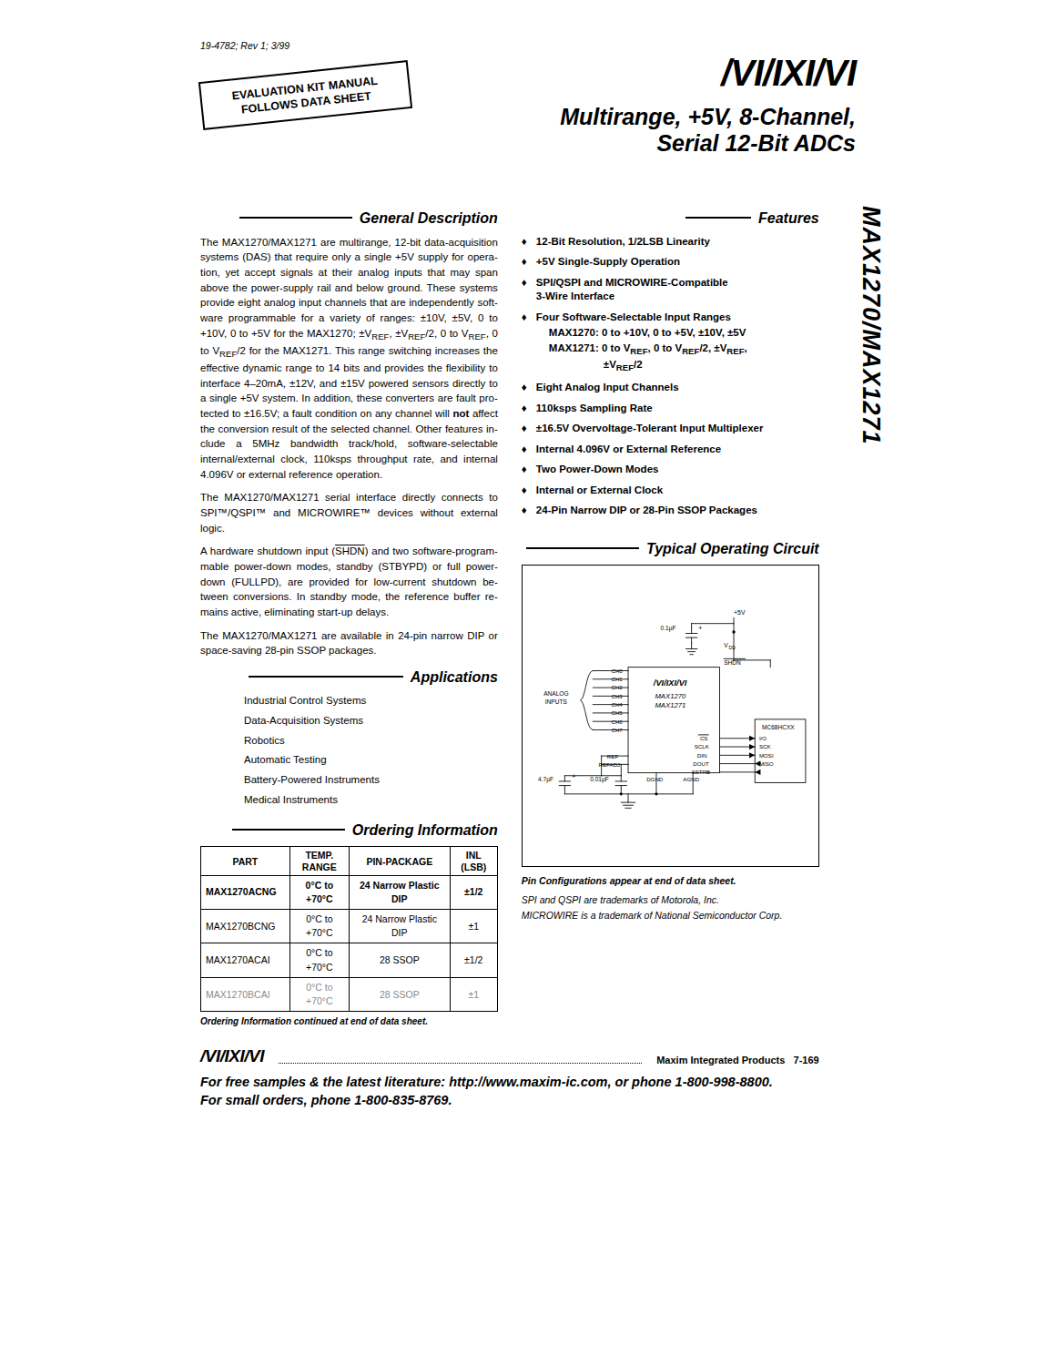19-4782; Rev 1; 3/99
EVALUATION KIT MANUAL
FOLLOWS DATA SHEET
/VI/IXI/VI
Multirange, +5V, 8-Channel,
Serial 12-Bit ADCs
MAX1270/MAX1271
General Description
The MAX1270/MAX1271 are multirange, 12-bit data-acquisition systems (DAS) that require only a single +5V supply for operation, yet accept signals at their analog inputs that may span above the power-supply rail and below ground. These systems provide eight analog input channels that are independently software programmable for a variety of ranges: ±10V, ±5V, 0 to +10V, 0 to +5V for the MAX1270; ±VREF, ±VREF/2, 0 to VREF, 0 to VREF/2 for the MAX1271. This range switching increases the effective dynamic range to 14 bits and provides the flexibility to interface 4–20mA, ±12V, and ±15V powered sensors directly to a single +5V system. In addition, these converters are fault protected to ±16.5V; a fault condition on any channel will not affect the conversion result of the selected channel. Other features include a 5MHz bandwidth track/hold, software-selectable internal/external clock, 110ksps throughput rate, and internal 4.096V or external reference operation.
The MAX1270/MAX1271 serial interface directly connects to SPI™/QSPI™ and MICROWIRE™ devices without external logic.
A hardware shutdown input (SHDN) and two software-programmable power-down modes, standby (STBYPD) or full power-down (FULLPD), are provided for low-current shutdown between conversions. In standby mode, the reference buffer remains active, eliminating start-up delays.
The MAX1270/MAX1271 are available in 24-pin narrow DIP or space-saving 28-pin SSOP packages.
Applications
Industrial Control Systems
Data-Acquisition Systems
Robotics
Automatic Testing
Battery-Powered Instruments
Medical Instruments
Ordering Information
| PART | TEMP. RANGE | PIN-PACKAGE | INL (LSB) |
| --- | --- | --- | --- |
| MAX1270ACNG | 0°C to +70°C | 24 Narrow Plastic DIP | ±1/2 |
| MAX1270BCNG | 0°C to +70°C | 24 Narrow Plastic DIP | ±1 |
| MAX1270ACAI | 0°C to +70°C | 28 SSOP | ±1/2 |
| MAX1270BCAI | 0°C to +70°C | 28 SSOP | ±1 |
Ordering Information continued at end of data sheet.
Features
12-Bit Resolution, 1/2LSB Linearity
+5V Single-Supply Operation
SPI/QSPI and MICROWIRE-Compatible
3-Wire Interface
Four Software-Selectable Input Ranges
MAX1270: 0 to +10V, 0 to +5V, ±10V, ±5V
MAX1271: 0 to VREF, 0 to VREF/2, ±VREF,
±VREF/2
Eight Analog Input Channels
110ksps Sampling Rate
±16.5V Overvoltage-Tolerant Input Multiplexer
Internal 4.096V or External Reference
Two Power-Down Modes
Internal or External Clock
24-Pin Narrow DIP or 28-Pin SSOP Packages
Typical Operating Circuit
+5V 0.1µF + V DD SHDN /VI/IXI/VI MAX1270 MAX1271 CH0 CH1 CH2 CH3 CH4 CH5 CH6 CH7 ANALOG INPUTS CS SCLK DIN DOUT SSTRB MC68HCXX I/O SCK MOSI MISO REF REFADJ 4.7µF + 0.01µF DGND AGND
Pin Configurations appear at end of data sheet.
SPI and QSPI are trademarks of Motorola, Inc.
MICROWIRE is a trademark of National Semiconductor Corp.
/VI/IXI/VI Maxim Integrated Products 7-169
For free samples & the latest literature: http://www.maxim-ic.com, or phone 1-800-998-8800.
For small orders, phone 1-800-835-8769.